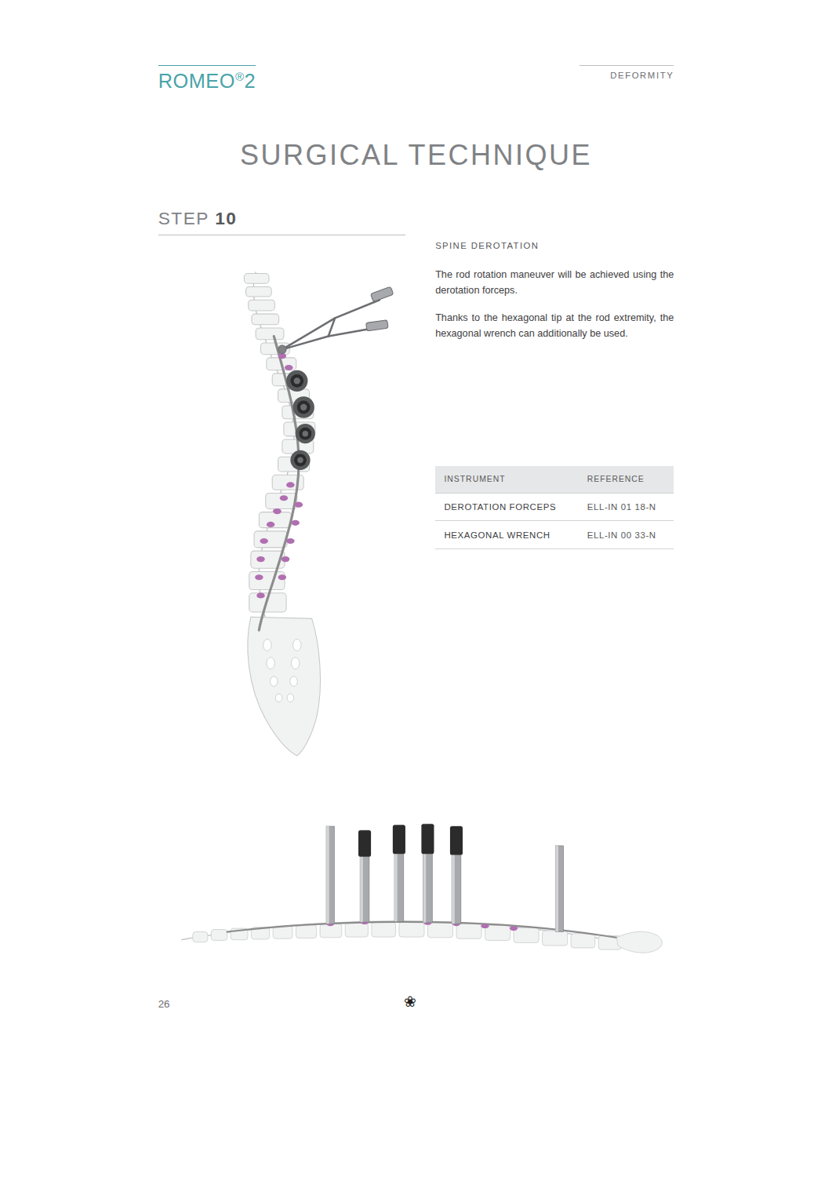ROMEO®2
Deformity
Surgical Technique
Step 10
Spine derotation
The rod rotation maneuver will be achieved using the derotation forceps.
Thanks to the hexagonal tip at the rod extremity, the hexagonal wrench can additionally be used.
| Instrument | Reference |
| --- | --- |
| Derotation forceps | ELL-IN 01 18-N |
| Hexagonal wrench | ELL-IN 00 33-N |
26
❀